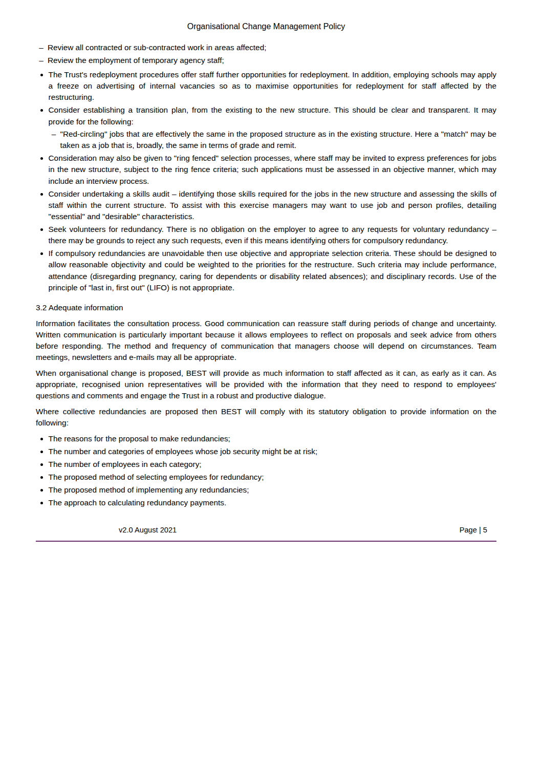Organisational Change Management Policy
Review all contracted or sub-contracted work in areas affected;
Review the employment of temporary agency staff;
The Trust's redeployment procedures offer staff further opportunities for redeployment. In addition, employing schools may apply a freeze on advertising of internal vacancies so as to maximise opportunities for redeployment for staff affected by the restructuring.
Consider establishing a transition plan, from the existing to the new structure. This should be clear and transparent. It may provide for the following:
"Red-circling" jobs that are effectively the same in the proposed structure as in the existing structure. Here a "match" may be taken as a job that is, broadly, the same in terms of grade and remit.
Consideration may also be given to "ring fenced" selection processes, where staff may be invited to express preferences for jobs in the new structure, subject to the ring fence criteria; such applications must be assessed in an objective manner, which may include an interview process.
Consider undertaking a skills audit – identifying those skills required for the jobs in the new structure and assessing the skills of staff within the current structure. To assist with this exercise managers may want to use job and person profiles, detailing "essential" and "desirable" characteristics.
Seek volunteers for redundancy. There is no obligation on the employer to agree to any requests for voluntary redundancy – there may be grounds to reject any such requests, even if this means identifying others for compulsory redundancy.
If compulsory redundancies are unavoidable then use objective and appropriate selection criteria. These should be designed to allow reasonable objectivity and could be weighted to the priorities for the restructure. Such criteria may include performance, attendance (disregarding pregnancy, caring for dependents or disability related absences); and disciplinary records. Use of the principle of "last in, first out" (LIFO) is not appropriate.
3.2 Adequate information
Information facilitates the consultation process. Good communication can reassure staff during periods of change and uncertainty. Written communication is particularly important because it allows employees to reflect on proposals and seek advice from others before responding. The method and frequency of communication that managers choose will depend on circumstances. Team meetings, newsletters and e-mails may all be appropriate.
When organisational change is proposed, BEST will provide as much information to staff affected as it can, as early as it can. As appropriate, recognised union representatives will be provided with the information that they need to respond to employees' questions and comments and engage the Trust in a robust and productive dialogue.
Where collective redundancies are proposed then BEST will comply with its statutory obligation to provide information on the following:
The reasons for the proposal to make redundancies;
The number and categories of employees whose job security might be at risk;
The number of employees in each category;
The proposed method of selecting employees for redundancy;
The proposed method of implementing any redundancies;
The approach to calculating redundancy payments.
v2.0 August 2021 Page | 5